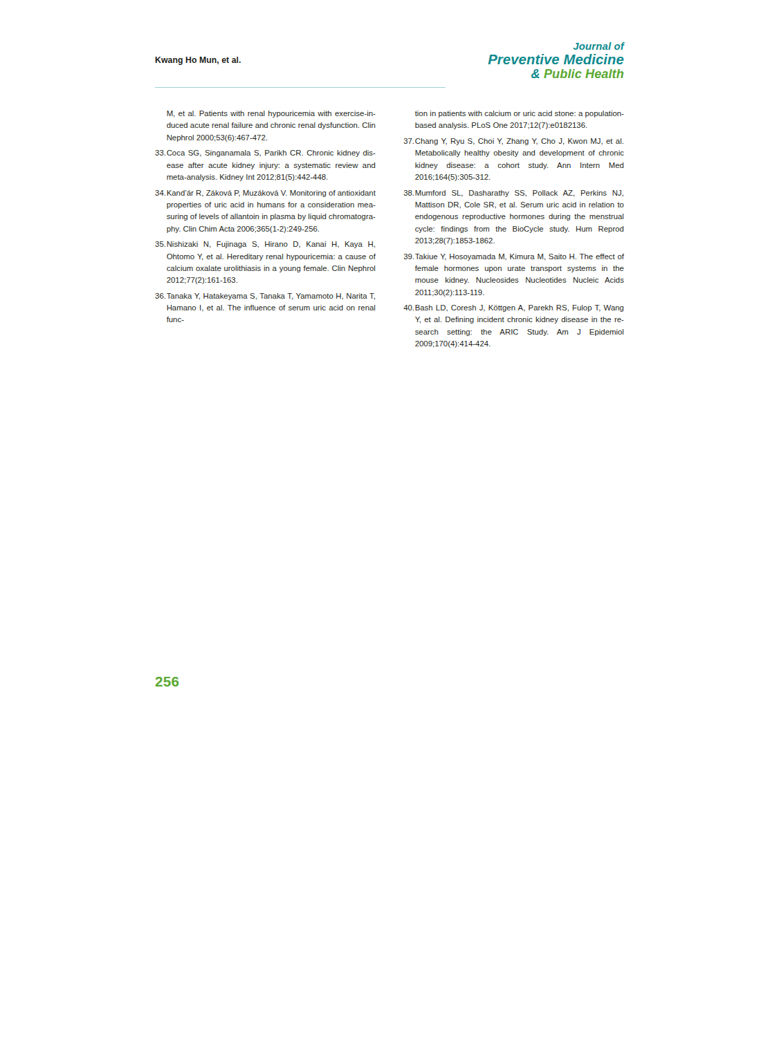Kwang Ho Mun, et al.
Journal of
Preventive Medicine
& Public Health
M, et al. Patients with renal hypouricemia with exercise-induced acute renal failure and chronic renal dysfunction. Clin Nephrol 2000;53(6):467-472.
33. Coca SG, Singanamala S, Parikh CR. Chronic kidney disease after acute kidney injury: a systematic review and meta-analysis. Kidney Int 2012;81(5):442-448.
34. Kand’ár R, Záková P, Muzáková V. Monitoring of antioxidant properties of uric acid in humans for a consideration measuring of levels of allantoin in plasma by liquid chromatography. Clin Chim Acta 2006;365(1-2):249-256.
35. Nishizaki N, Fujinaga S, Hirano D, Kanai H, Kaya H, Ohtomo Y, et al. Hereditary renal hypouricemia: a cause of calcium oxalate urolithiasis in a young female. Clin Nephrol 2012;77(2):161-163.
36. Tanaka Y, Hatakeyama S, Tanaka T, Yamamoto H, Narita T, Hamano I, et al. The influence of serum uric acid on renal func-
tion in patients with calcium or uric acid stone: a population-based analysis. PLoS One 2017;12(7):e0182136.
37. Chang Y, Ryu S, Choi Y, Zhang Y, Cho J, Kwon MJ, et al. Metabolically healthy obesity and development of chronic kidney disease: a cohort study. Ann Intern Med 2016;164(5):305-312.
38. Mumford SL, Dasharathy SS, Pollack AZ, Perkins NJ, Mattison DR, Cole SR, et al. Serum uric acid in relation to endogenous reproductive hormones during the menstrual cycle: findings from the BioCycle study. Hum Reprod 2013;28(7):1853-1862.
39. Takiue Y, Hosoyamada M, Kimura M, Saito H. The effect of female hormones upon urate transport systems in the mouse kidney. Nucleosides Nucleotides Nucleic Acids 2011;30(2):113-119.
40. Bash LD, Coresh J, Köttgen A, Parekh RS, Fulop T, Wang Y, et al. Defining incident chronic kidney disease in the research setting: the ARIC Study. Am J Epidemiol 2009;170(4):414-424.
256